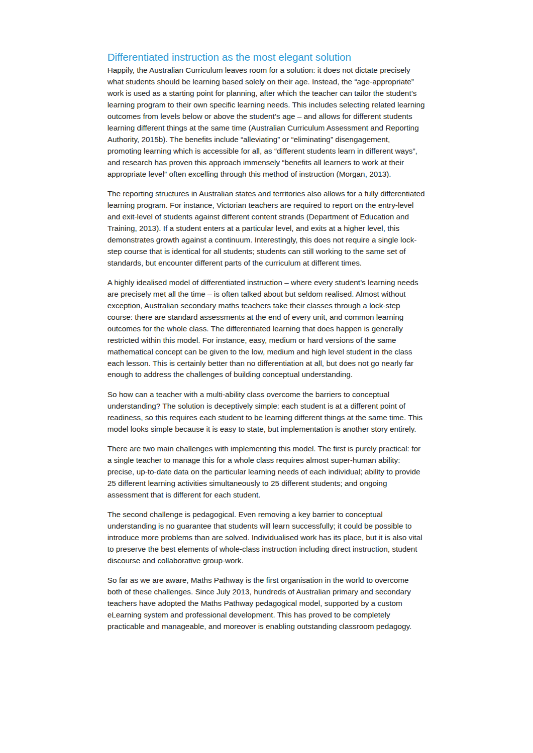Differentiated instruction as the most elegant solution
Happily, the Australian Curriculum leaves room for a solution: it does not dictate precisely what students should be learning based solely on their age. Instead, the “age-appropriate” work is used as a starting point for planning, after which the teacher can tailor the student’s learning program to their own specific learning needs. This includes selecting related learning outcomes from levels below or above the student’s age – and allows for different students learning different things at the same time (Australian Curriculum Assessment and Reporting Authority, 2015b). The benefits include “alleviating” or “eliminating” disengagement, promoting learning which is accessible for all, as “different students learn in different ways”, and research has proven this approach immensely “benefits all learners to work at their appropriate level” often excelling through this method of instruction (Morgan, 2013).
The reporting structures in Australian states and territories also allows for a fully differentiated learning program. For instance, Victorian teachers are required to report on the entry-level and exit-level of students against different content strands (Department of Education and Training, 2013). If a student enters at a particular level, and exits at a higher level, this demonstrates growth against a continuum. Interestingly, this does not require a single lock-step course that is identical for all students; students can still working to the same set of standards, but encounter different parts of the curriculum at different times.
A highly idealised model of differentiated instruction – where every student’s learning needs are precisely met all the time – is often talked about but seldom realised. Almost without exception, Australian secondary maths teachers take their classes through a lock-step course: there are standard assessments at the end of every unit, and common learning outcomes for the whole class. The differentiated learning that does happen is generally restricted within this model. For instance, easy, medium or hard versions of the same mathematical concept can be given to the low, medium and high level student in the class each lesson. This is certainly better than no differentiation at all, but does not go nearly far enough to address the challenges of building conceptual understanding.
So how can a teacher with a multi-ability class overcome the barriers to conceptual understanding? The solution is deceptively simple: each student is at a different point of readiness, so this requires each student to be learning different things at the same time. This model looks simple because it is easy to state, but implementation is another story entirely.
There are two main challenges with implementing this model. The first is purely practical: for a single teacher to manage this for a whole class requires almost super-human ability: precise, up-to-date data on the particular learning needs of each individual; ability to provide 25 different learning activities simultaneously to 25 different students; and ongoing assessment that is different for each student.
The second challenge is pedagogical. Even removing a key barrier to conceptual understanding is no guarantee that students will learn successfully; it could be possible to introduce more problems than are solved. Individualised work has its place, but it is also vital to preserve the best elements of whole-class instruction including direct instruction, student discourse and collaborative group-work.
So far as we are aware, Maths Pathway is the first organisation in the world to overcome both of these challenges. Since July 2013, hundreds of Australian primary and secondary teachers have adopted the Maths Pathway pedagogical model, supported by a custom eLearning system and professional development. This has proved to be completely practicable and manageable, and moreover is enabling outstanding classroom pedagogy.